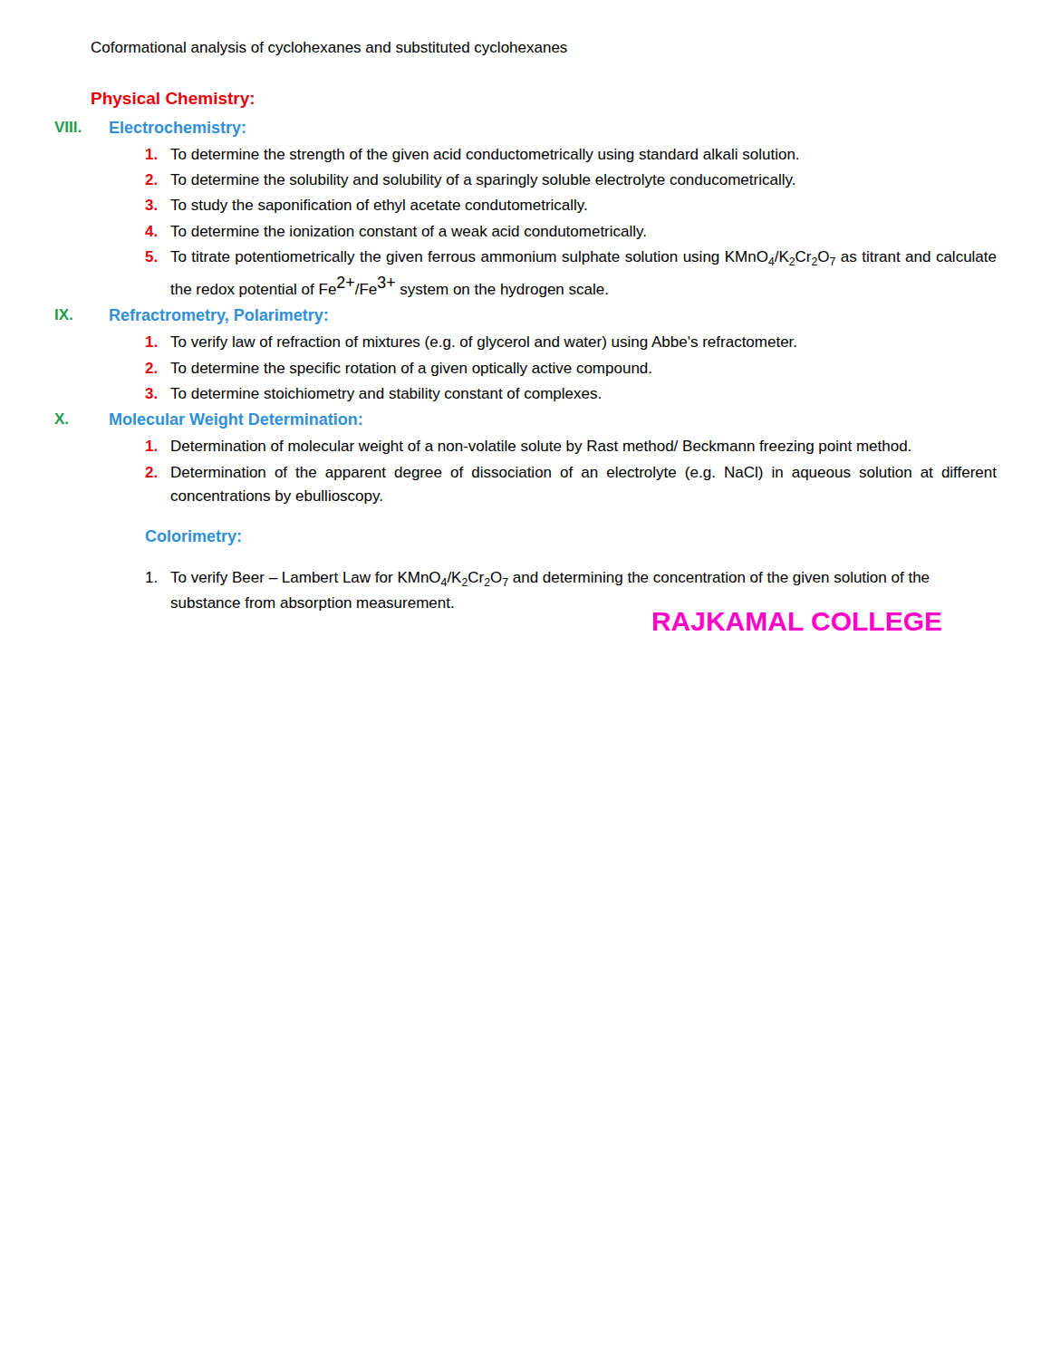Coformational analysis of cyclohexanes and substituted cyclohexanes
Physical Chemistry:
VIII. Electrochemistry:
1. To determine the strength of the given acid conductometrically using standard alkali solution.
2. To determine the solubility and solubility of a sparingly soluble electrolyte conducometrically.
3. To study the saponification of ethyl acetate condutometrically.
4. To determine the ionization constant of a weak acid condutometrically.
5. To titrate potentiometrically the given ferrous ammonium sulphate solution using KMnO4/K2Cr2O7 as titrant and calculate the redox potential of Fe2+/Fe3+ system on the hydrogen scale.
IX. Refractrometry, Polarimetry:
1. To verify law of refraction of mixtures (e.g. of glycerol and water) using Abbe's refractometer.
2. To determine the specific rotation of a given optically active compound.
3. To determine stoichiometry and stability constant of complexes.
X. Molecular Weight Determination:
1. Determination of molecular weight of a non-volatile solute by Rast method/ Beckmann freezing point method.
2. Determination of the apparent degree of dissociation of an electrolyte (e.g. NaCl) in aqueous solution at different concentrations by ebullioscopy.
Colorimetry:
1. To verify Beer – Lambert Law for KMnO4/K2Cr2O7 and determining the concentration of the given solution of the substance from absorption measurement.
RAJKAMAL COLLEGE